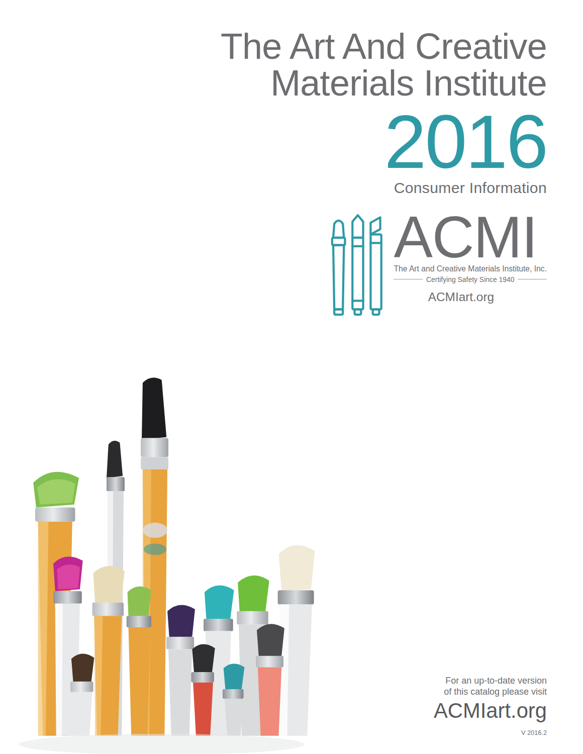The Art And Creative
Materials Institute
2016
Consumer Information
ACMI
The Art and Creative Materials Institute, Inc.
Certifying Safety Since 1940
ACMIart.org
For an up-to-date version
of this catalog please visit
ACMIart.org
V 2016.2